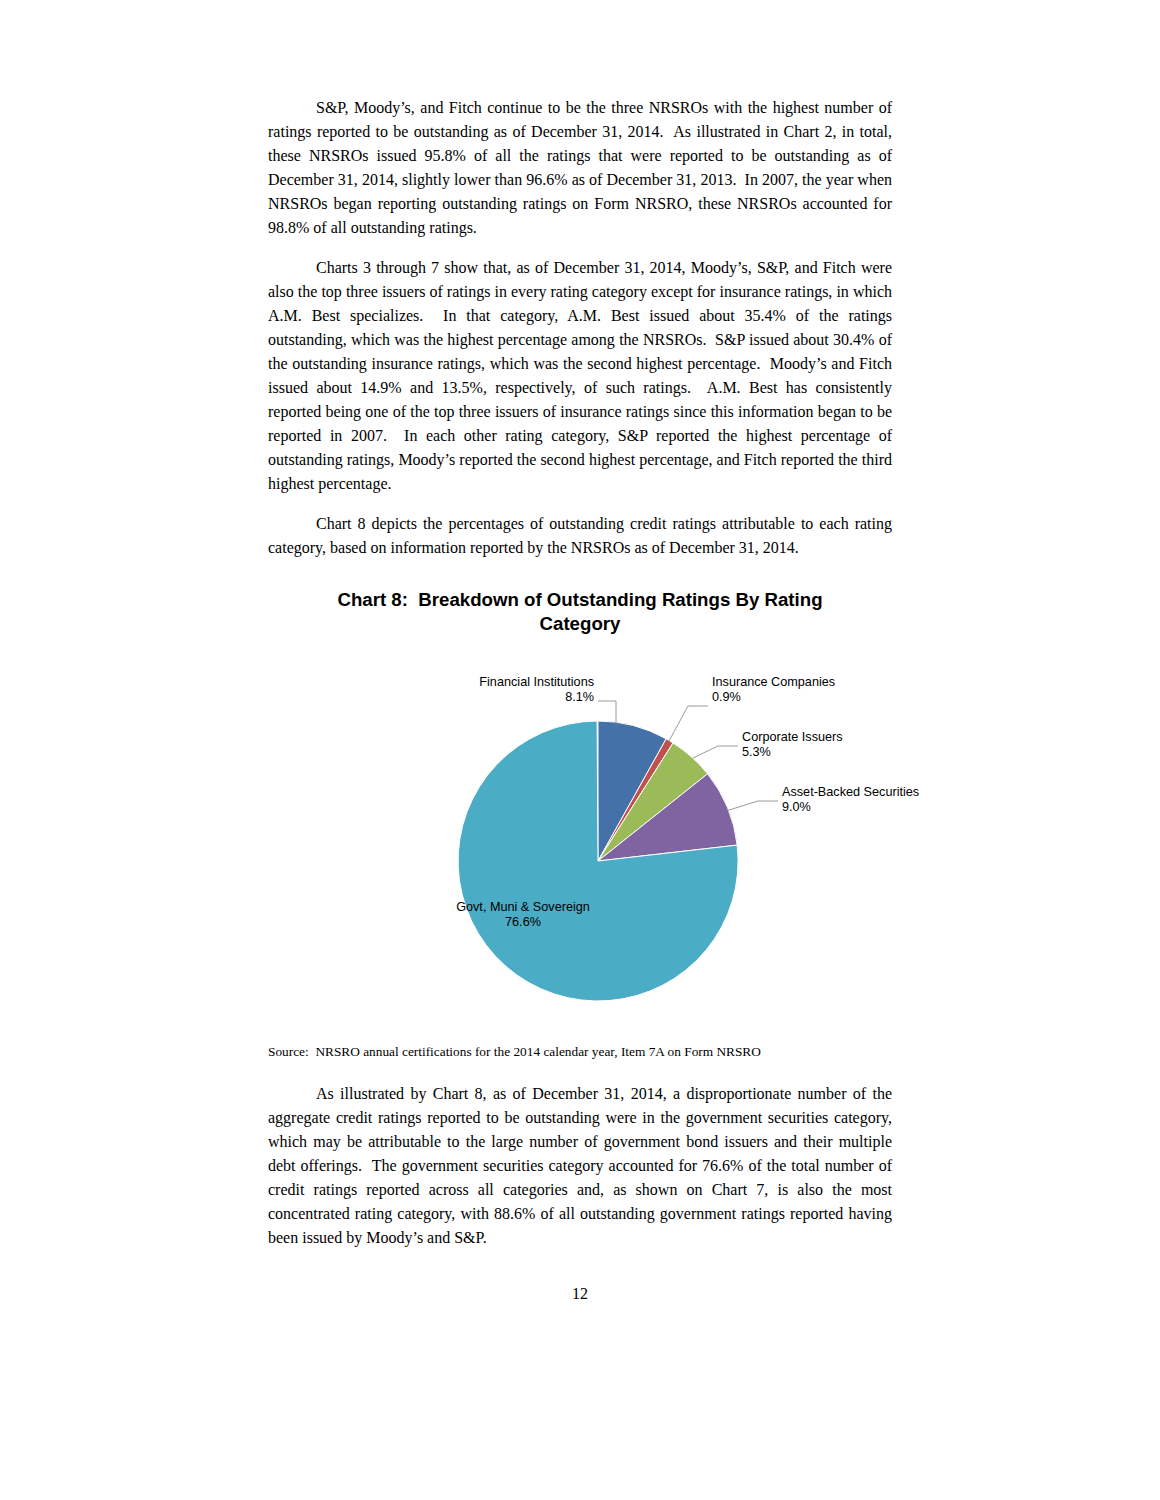S&P, Moody’s, and Fitch continue to be the three NRSROs with the highest number of ratings reported to be outstanding as of December 31, 2014. As illustrated in Chart 2, in total, these NRSROs issued 95.8% of all the ratings that were reported to be outstanding as of December 31, 2014, slightly lower than 96.6% as of December 31, 2013. In 2007, the year when NRSROs began reporting outstanding ratings on Form NRSRO, these NRSROs accounted for 98.8% of all outstanding ratings.
Charts 3 through 7 show that, as of December 31, 2014, Moody’s, S&P, and Fitch were also the top three issuers of ratings in every rating category except for insurance ratings, in which A.M. Best specializes. In that category, A.M. Best issued about 35.4% of the ratings outstanding, which was the highest percentage among the NRSROs. S&P issued about 30.4% of the outstanding insurance ratings, which was the second highest percentage. Moody’s and Fitch issued about 14.9% and 13.5%, respectively, of such ratings. A.M. Best has consistently reported being one of the top three issuers of insurance ratings since this information began to be reported in 2007. In each other rating category, S&P reported the highest percentage of outstanding ratings, Moody’s reported the second highest percentage, and Fitch reported the third highest percentage.
Chart 8 depicts the percentages of outstanding credit ratings attributable to each rating category, based on information reported by the NRSROs as of December 31, 2014.
Chart 8: Breakdown of Outstanding Ratings By Rating
Category
Starting at 12 o'clock going clockwise: Financial Institutions 8.1% -> 29.16 deg Insurance Companies 0.9% -> 3.24 deg Corporate Issuers 5.3% -> 19.08 deg Asset-Backed Securities 9.0% -> 32.4 deg Govt, Muni & Sovereign 76.6% -> 275.76 deg Financial Institutions 8.1% Insurance Companies 0.9% Corporate Issuers 5.3% Asset-Backed Securities 9.0% Govt, Muni & Sovereign 76.6%
Source: NRSRO annual certifications for the 2014 calendar year, Item 7A on Form NRSRO
As illustrated by Chart 8, as of December 31, 2014, a disproportionate number of the aggregate credit ratings reported to be outstanding were in the government securities category, which may be attributable to the large number of government bond issuers and their multiple debt offerings. The government securities category accounted for 76.6% of the total number of credit ratings reported across all categories and, as shown on Chart 7, is also the most concentrated rating category, with 88.6% of all outstanding government ratings reported having been issued by Moody’s and S&P.
12